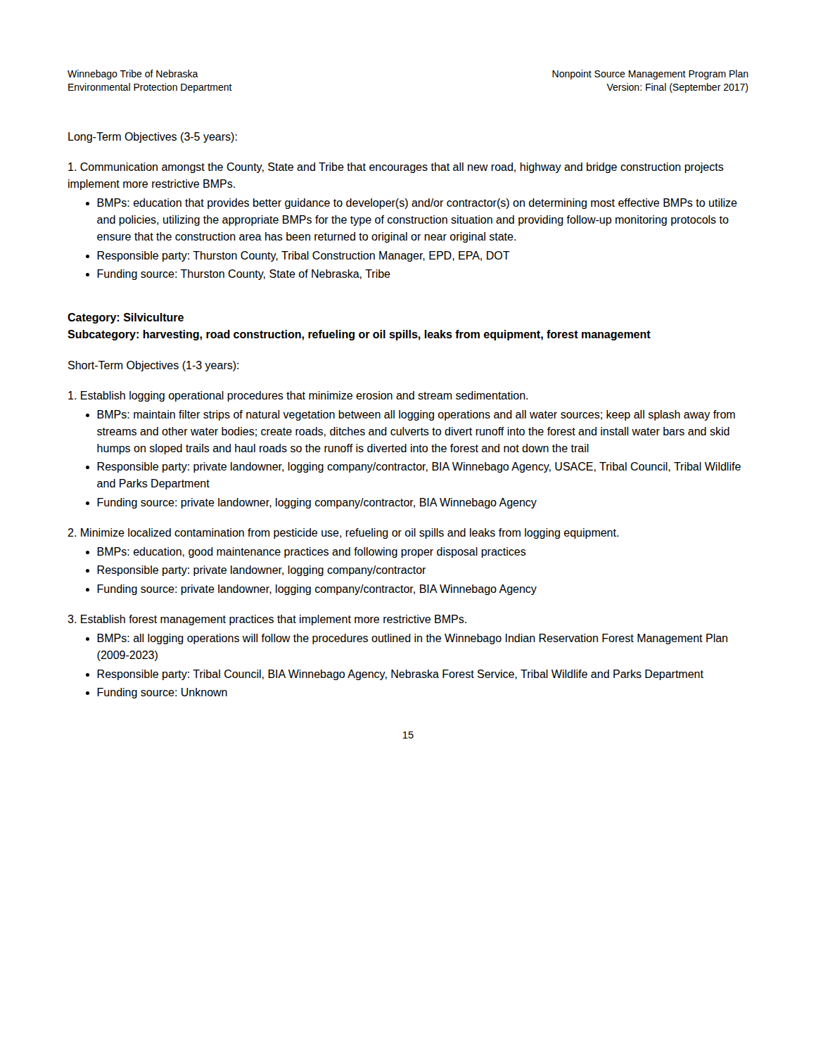Winnebago Tribe of Nebraska
Environmental Protection Department
Nonpoint Source Management Program Plan
Version: Final (September 2017)
Long-Term Objectives (3-5 years):
1. Communication amongst the County, State and Tribe that encourages that all new road, highway and bridge construction projects implement more restrictive BMPs.
BMPs: education that provides better guidance to developer(s) and/or contractor(s) on determining most effective BMPs to utilize and policies, utilizing the appropriate BMPs for the type of construction situation and providing follow-up monitoring protocols to ensure that the construction area has been returned to original or near original state.
Responsible party: Thurston County, Tribal Construction Manager, EPD, EPA, DOT
Funding source: Thurston County, State of Nebraska, Tribe
Category: Silviculture
Subcategory: harvesting, road construction, refueling or oil spills, leaks from equipment, forest management
Short-Term Objectives (1-3 years):
1. Establish logging operational procedures that minimize erosion and stream sedimentation.
BMPs: maintain filter strips of natural vegetation between all logging operations and all water sources; keep all splash away from streams and other water bodies; create roads, ditches and culverts to divert runoff into the forest and install water bars and skid humps on sloped trails and haul roads so the runoff is diverted into the forest and not down the trail
Responsible party: private landowner, logging company/contractor, BIA Winnebago Agency, USACE, Tribal Council, Tribal Wildlife and Parks Department
Funding source: private landowner, logging company/contractor, BIA Winnebago Agency
2. Minimize localized contamination from pesticide use, refueling or oil spills and leaks from logging equipment.
BMPs: education, good maintenance practices and following proper disposal practices
Responsible party: private landowner, logging company/contractor
Funding source: private landowner, logging company/contractor, BIA Winnebago Agency
3. Establish forest management practices that implement more restrictive BMPs.
BMPs: all logging operations will follow the procedures outlined in the Winnebago Indian Reservation Forest Management Plan (2009-2023)
Responsible party: Tribal Council, BIA Winnebago Agency, Nebraska Forest Service, Tribal Wildlife and Parks Department
Funding source: Unknown
15